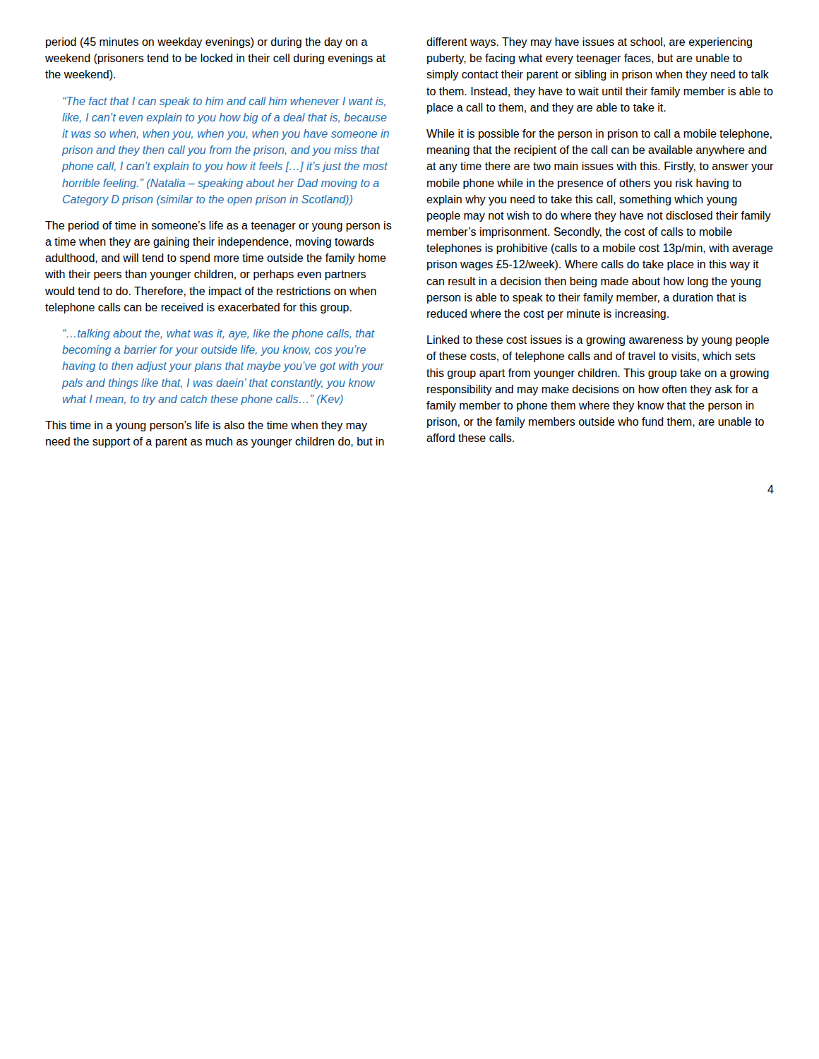period (45 minutes on weekday evenings) or during the day on a weekend (prisoners tend to be locked in their cell during evenings at the weekend).
“The fact that I can speak to him and call him whenever I want is, like, I can’t even explain to you how big of a deal that is, because it was so when, when you, when you, when you have someone in prison and they then call you from the prison, and you miss that phone call, I can’t explain to you how it feels […] it’s just the most horrible feeling.” (Natalia – speaking about her Dad moving to a Category D prison (similar to the open prison in Scotland))
The period of time in someone’s life as a teenager or young person is a time when they are gaining their independence, moving towards adulthood, and will tend to spend more time outside the family home with their peers than younger children, or perhaps even partners would tend to do. Therefore, the impact of the restrictions on when telephone calls can be received is exacerbated for this group.
“…talking about the, what was it, aye, like the phone calls, that becoming a barrier for your outside life, you know, cos you’re having to then adjust your plans that maybe you’ve got with your pals and things like that, I was daein’ that constantly, you know what I mean, to try and catch these phone calls…” (Kev)
This time in a young person’s life is also the time when they may need the support of a parent as much as younger children do, but in different ways. They may have issues at school, are experiencing puberty, be facing what every teenager faces, but are unable to simply contact their parent or sibling in prison when they need to talk to them. Instead, they have to wait until their family member is able to place a call to them, and they are able to take it.
While it is possible for the person in prison to call a mobile telephone, meaning that the recipient of the call can be available anywhere and at any time there are two main issues with this. Firstly, to answer your mobile phone while in the presence of others you risk having to explain why you need to take this call, something which young people may not wish to do where they have not disclosed their family member’s imprisonment. Secondly, the cost of calls to mobile telephones is prohibitive (calls to a mobile cost 13p/min, with average prison wages £5-12/week). Where calls do take place in this way it can result in a decision then being made about how long the young person is able to speak to their family member, a duration that is reduced where the cost per minute is increasing.
Linked to these cost issues is a growing awareness by young people of these costs, of telephone calls and of travel to visits, which sets this group apart from younger children. This group take on a growing responsibility and may make decisions on how often they ask for a family member to phone them where they know that the person in prison, or the family members outside who fund them, are unable to afford these calls.
4